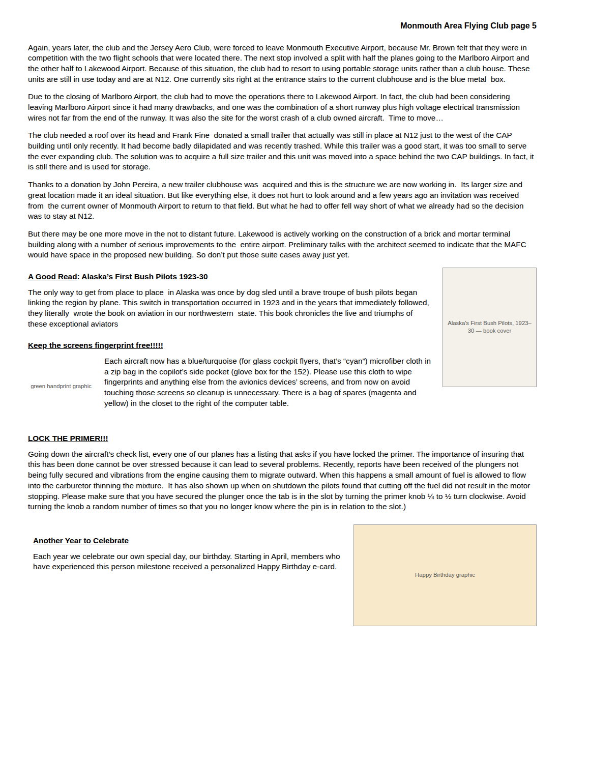Monmouth Area Flying Club page 5
Again, years later, the club and the Jersey Aero Club, were forced to leave Monmouth Executive Airport, because Mr. Brown felt that they were in competition with the two flight schools that were located there. The next stop involved a split with half the planes going to the Marlboro Airport and the other half to Lakewood Airport. Because of this situation, the club had to resort to using portable storage units rather than a club house. These units are still in use today and are at N12. One currently sits right at the entrance stairs to the current clubhouse and is the blue metal box.
Due to the closing of Marlboro Airport, the club had to move the operations there to Lakewood Airport. In fact, the club had been considering leaving Marlboro Airport since it had many drawbacks, and one was the combination of a short runway plus high voltage electrical transmission wires not far from the end of the runway. It was also the site for the worst crash of a club owned aircraft. Time to move…
The club needed a roof over its head and Frank Fine donated a small trailer that actually was still in place at N12 just to the west of the CAP building until only recently. It had become badly dilapidated and was recently trashed. While this trailer was a good start, it was too small to serve the ever expanding club. The solution was to acquire a full size trailer and this unit was moved into a space behind the two CAP buildings. In fact, it is still there and is used for storage.
Thanks to a donation by John Pereira, a new trailer clubhouse was acquired and this is the structure we are now working in. Its larger size and great location made it an ideal situation. But like everything else, it does not hurt to look around and a few years ago an invitation was received from the current owner of Monmouth Airport to return to that field. But what he had to offer fell way short of what we already had so the decision was to stay at N12.
But there may be one more move in the not to distant future. Lakewood is actively working on the construction of a brick and mortar terminal building along with a number of serious improvements to the entire airport. Preliminary talks with the architect seemed to indicate that the MAFC would have space in the proposed new building. So don’t put those suite cases away just yet.
Alaska's First Bush Pilots, 1923–30 — book cover
A Good Read: Alaska’s First Bush Pilots 1923-30
The only way to get from place to place in Alaska was once by dog sled until a brave troupe of bush pilots began linking the region by plane. This switch in transportation occurred in 1923 and in the years that immediately followed, they literally wrote the book on aviation in our northwestern state. This book chronicles the live and triumphs of these exceptional aviators
Keep the screens fingerprint free!!!!!
green handprint graphic
Each aircraft now has a blue/turquoise (for glass cockpit flyers, that’s “cyan”) microfiber cloth in a zip bag in the copilot’s side pocket (glove box for the 152). Please use this cloth to wipe fingerprints and anything else from the avionics devices’ screens, and from now on avoid touching those screens so cleanup is unnecessary. There is a bag of spares (magenta and yellow) in the closet to the right of the computer table.
LOCK THE PRIMER!!!
Going down the aircraft’s check list, every one of our planes has a listing that asks if you have locked the primer. The importance of insuring that this has been done cannot be over stressed because it can lead to several problems. Recently, reports have been received of the plungers not being fully secured and vibrations from the engine causing them to migrate outward. When this happens a small amount of fuel is allowed to flow into the carburetor thinning the mixture. It has also shown up when on shutdown the pilots found that cutting off the fuel did not result in the motor stopping. Please make sure that you have secured the plunger once the tab is in the slot by turning the primer knob ¼ to ½ turn clockwise. Avoid turning the knob a random number of times so that you no longer know where the pin is in relation to the slot.)
Happy Birthday graphic
Another Year to Celebrate
Each year we celebrate our own special day, our birthday. Starting in April, members who have experienced this person milestone received a personalized Happy Birthday e-card.